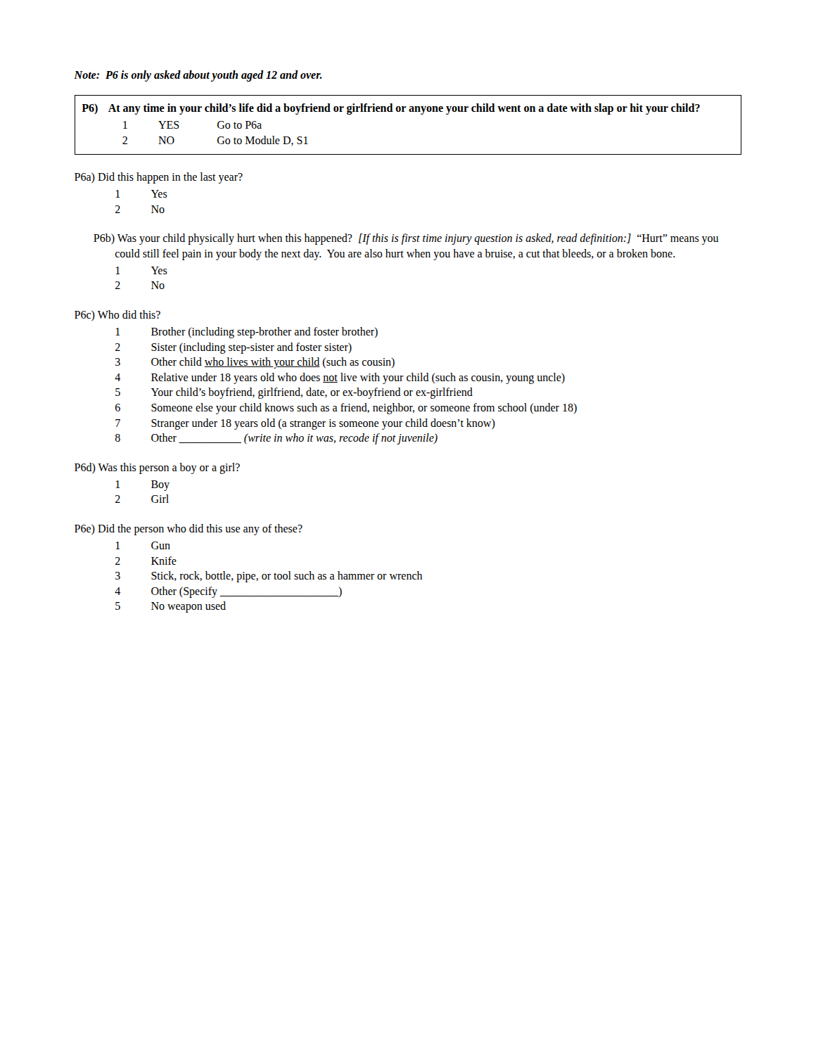Note: P6 is only asked about youth aged 12 and over.
P6) At any time in your child’s life did a boyfriend or girlfriend or anyone your child went on a date with slap or hit your child?
| 1 | YES | Go to P6a |
| 2 | NO | Go to Module D, S1 |
P6a) Did this happen in the last year?
| 1 | Yes |
| 2 | No |
P6b) Was your child physically hurt when this happened? [If this is first time injury question is asked, read definition:] “Hurt” means you could still feel pain in your body the next day. You are also hurt when you have a bruise, a cut that bleeds, or a broken bone.
| 1 | Yes |
| 2 | No |
P6c) Who did this?
| 1 | Brother (including step-brother and foster brother) |
| 2 | Sister (including step-sister and foster sister) |
| 3 | Other child who lives with your child (such as cousin) |
| 4 | Relative under 18 years old who does not live with your child (such as cousin, young uncle) |
| 5 | Your child’s boyfriend, girlfriend, date, or ex-boyfriend or ex-girlfriend |
| 6 | Someone else your child knows such as a friend, neighbor, or someone from school (under 18) |
| 7 | Stranger under 18 years old (a stranger is someone your child doesn’t know) |
| 8 | Other ___________ (write in who it was, recode if not juvenile) |
P6d) Was this person a boy or a girl?
| 1 | Boy |
| 2 | Girl |
P6e) Did the person who did this use any of these?
| 1 | Gun |
| 2 | Knife |
| 3 | Stick, rock, bottle, pipe, or tool such as a hammer or wrench |
| 4 | Other (Specify _____________________) |
| 5 | No weapon used |